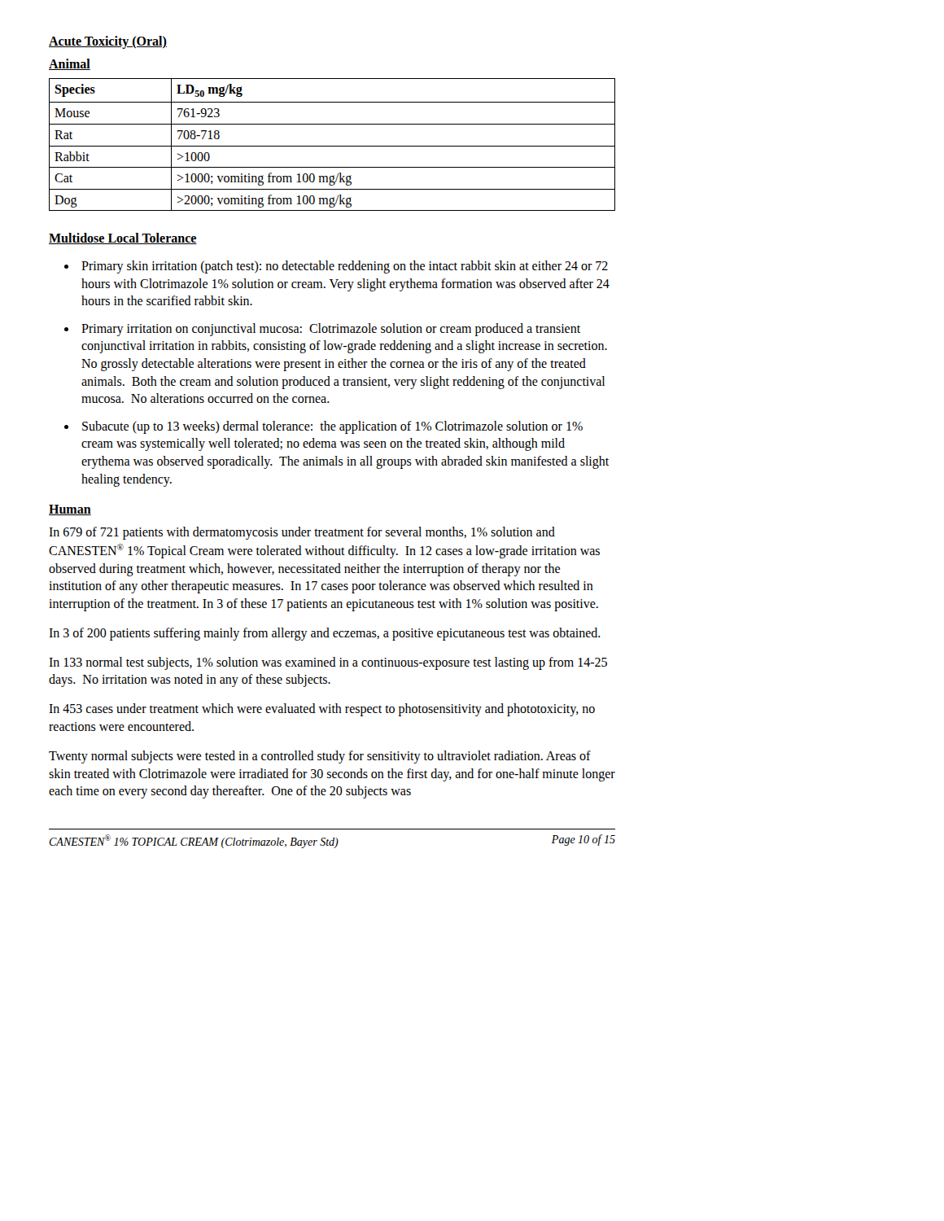Acute Toxicity (Oral)
Animal
| Species | LD 50 mg/kg |
| --- | --- |
| Mouse | 761-923 |
| Rat | 708-718 |
| Rabbit | >1000 |
| Cat | >1000; vomiting from 100 mg/kg |
| Dog | >2000; vomiting from 100 mg/kg |
Multidose Local Tolerance
Primary skin irritation (patch test): no detectable reddening on the intact rabbit skin at either 24 or 72 hours with Clotrimazole 1% solution or cream. Very slight erythema formation was observed after 24 hours in the scarified rabbit skin.
Primary irritation on conjunctival mucosa: Clotrimazole solution or cream produced a transient conjunctival irritation in rabbits, consisting of low-grade reddening and a slight increase in secretion. No grossly detectable alterations were present in either the cornea or the iris of any of the treated animals. Both the cream and solution produced a transient, very slight reddening of the conjunctival mucosa. No alterations occurred on the cornea.
Subacute (up to 13 weeks) dermal tolerance: the application of 1% Clotrimazole solution or 1% cream was systemically well tolerated; no edema was seen on the treated skin, although mild erythema was observed sporadically. The animals in all groups with abraded skin manifested a slight healing tendency.
Human
In 679 of 721 patients with dermatomycosis under treatment for several months, 1% solution and CANESTEN® 1% Topical Cream were tolerated without difficulty. In 12 cases a low-grade irritation was observed during treatment which, however, necessitated neither the interruption of therapy nor the institution of any other therapeutic measures. In 17 cases poor tolerance was observed which resulted in interruption of the treatment. In 3 of these 17 patients an epicutaneous test with 1% solution was positive.
In 3 of 200 patients suffering mainly from allergy and eczemas, a positive epicutaneous test was obtained.
In 133 normal test subjects, 1% solution was examined in a continuous-exposure test lasting up from 14-25 days. No irritation was noted in any of these subjects.
In 453 cases under treatment which were evaluated with respect to photosensitivity and phototoxicity, no reactions were encountered.
Twenty normal subjects were tested in a controlled study for sensitivity to ultraviolet radiation. Areas of skin treated with Clotrimazole were irradiated for 30 seconds on the first day, and for one-half minute longer each time on every second day thereafter. One of the 20 subjects was
CANESTEN® 1% TOPICAL CREAM (Clotrimazole, Bayer Std) Page 10 of 15